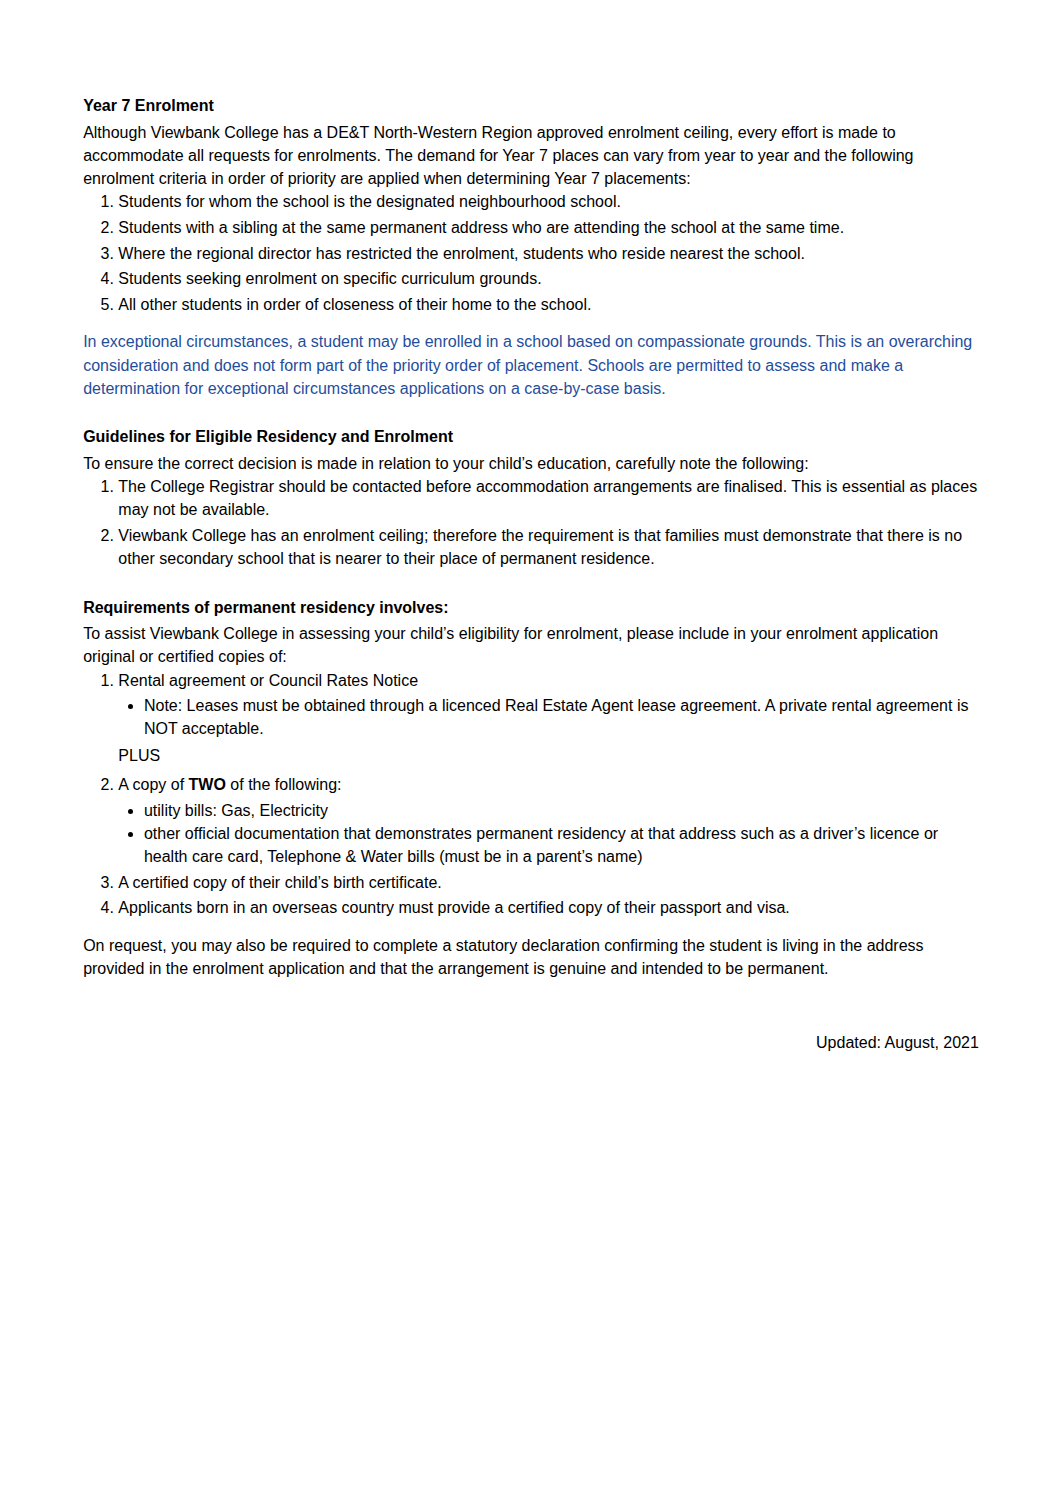Year 7 Enrolment
Although Viewbank College has a DE&T North-Western Region approved enrolment ceiling, every effort is made to accommodate all requests for enrolments. The demand for Year 7 places can vary from year to year and the following enrolment criteria in order of priority are applied when determining Year 7 placements:
Students for whom the school is the designated neighbourhood school.
Students with a sibling at the same permanent address who are attending the school at the same time.
Where the regional director has restricted the enrolment, students who reside nearest the school.
Students seeking enrolment on specific curriculum grounds.
All other students in order of closeness of their home to the school.
In exceptional circumstances, a student may be enrolled in a school based on compassionate grounds. This is an overarching consideration and does not form part of the priority order of placement. Schools are permitted to assess and make a determination for exceptional circumstances applications on a case-by-case basis.
Guidelines for Eligible Residency and Enrolment
To ensure the correct decision is made in relation to your child’s education, carefully note the following:
The College Registrar should be contacted before accommodation arrangements are finalised. This is essential as places may not be available.
Viewbank College has an enrolment ceiling; therefore the requirement is that families must demonstrate that there is no other secondary school that is nearer to their place of permanent residence.
Requirements of permanent residency involves:
To assist Viewbank College in assessing your child’s eligibility for enrolment, please include in your enrolment application original or certified copies of:
Rental agreement or Council Rates Notice
Note: Leases must be obtained through a licenced Real Estate Agent lease agreement. A private rental agreement is NOT acceptable.
PLUS
A copy of TWO of the following:
utility bills: Gas, Electricity
other official documentation that demonstrates permanent residency at that address such as a driver’s licence or health care card, Telephone & Water bills (must be in a parent’s name)
A certified copy of their child’s birth certificate.
Applicants born in an overseas country must provide a certified copy of their passport and visa.
On request, you may also be required to complete a statutory declaration confirming the student is living in the address provided in the enrolment application and that the arrangement is genuine and intended to be permanent.
Updated: August, 2021